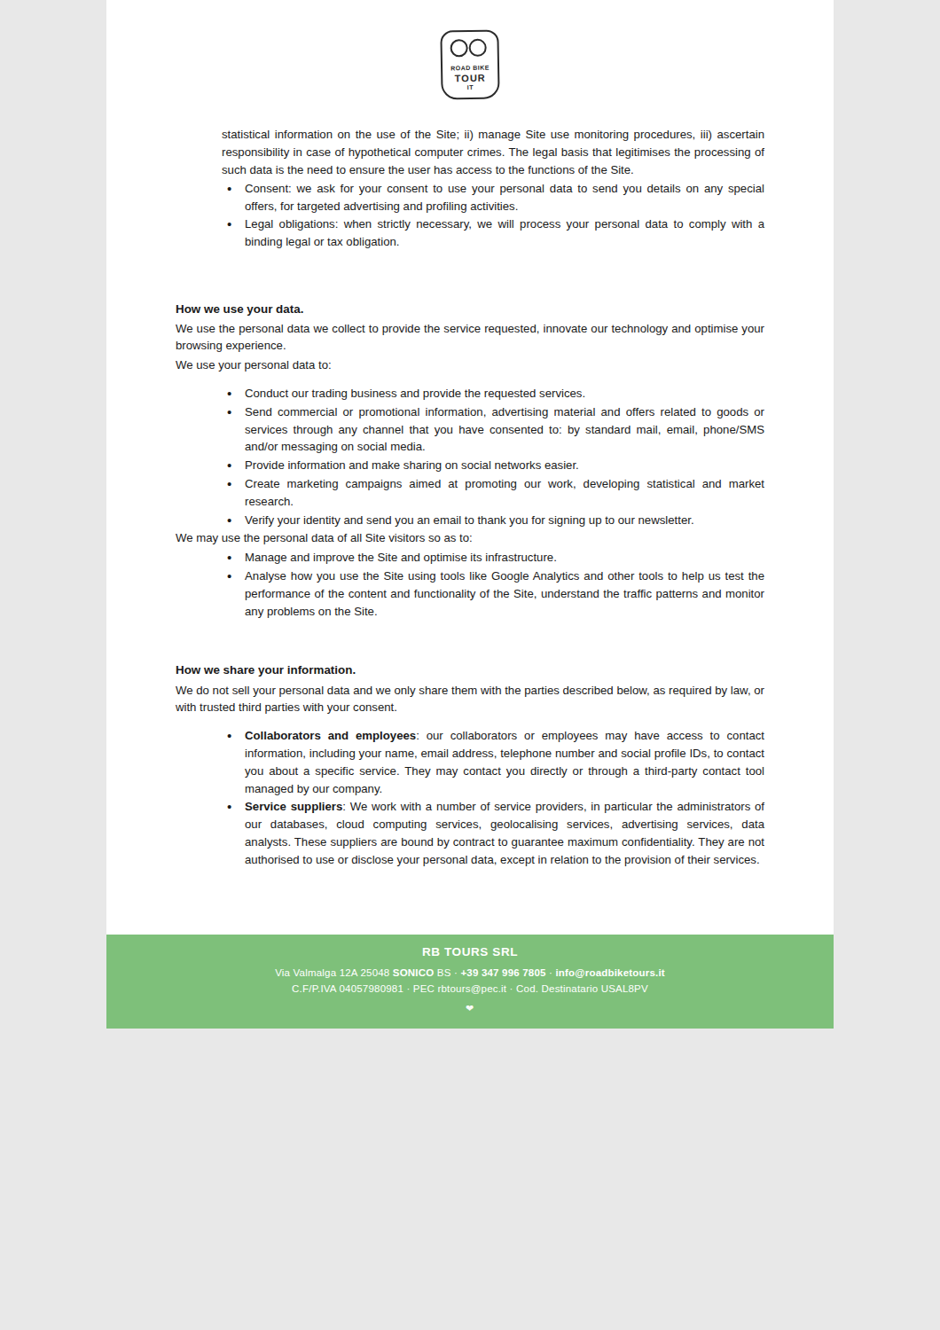road bike TOUR IT
statistical information on the use of the Site; ii) manage Site use monitoring procedures, iii) ascertain responsibility in case of hypothetical computer crimes. The legal basis that legitimises the processing of such data is the need to ensure the user has access to the functions of the Site.
Consent: we ask for your consent to use your personal data to send you details on any special offers, for targeted advertising and profiling activities.
Legal obligations: when strictly necessary, we will process your personal data to comply with a binding legal or tax obligation.
How we use your data.
We use the personal data we collect to provide the service requested, innovate our technology and optimise your browsing experience.
We use your personal data to:
Conduct our trading business and provide the requested services.
Send commercial or promotional information, advertising material and offers related to goods or services through any channel that you have consented to: by standard mail, email, phone/SMS and/or messaging on social media.
Provide information and make sharing on social networks easier.
Create marketing campaigns aimed at promoting our work, developing statistical and market research.
Verify your identity and send you an email to thank you for signing up to our newsletter.
We may use the personal data of all Site visitors so as to:
Manage and improve the Site and optimise its infrastructure.
Analyse how you use the Site using tools like Google Analytics and other tools to help us test the performance of the content and functionality of the Site, understand the traffic patterns and monitor any problems on the Site.
How we share your information.
We do not sell your personal data and we only share them with the parties described below, as required by law, or with trusted third parties with your consent.
Collaborators and employees: our collaborators or employees may have access to contact information, including your name, email address, telephone number and social profile IDs, to contact you about a specific service. They may contact you directly or through a third-party contact tool managed by our company.
Service suppliers: We work with a number of service providers, in particular the administrators of our databases, cloud computing services, geolocalising services, advertising services, data analysts. These suppliers are bound by contract to guarantee maximum confidentiality. They are not authorised to use or disclose your personal data, except in relation to the provision of their services.
RB TOURS SRL
Via Valmalga 12A 25048 SONICO BS · +39 347 996 7805 · info@roadbiketours.it
C.F/P.IVA 04057980981 · PEC rbtours@pec.it · Cod. Destinatario USAL8PV
❤